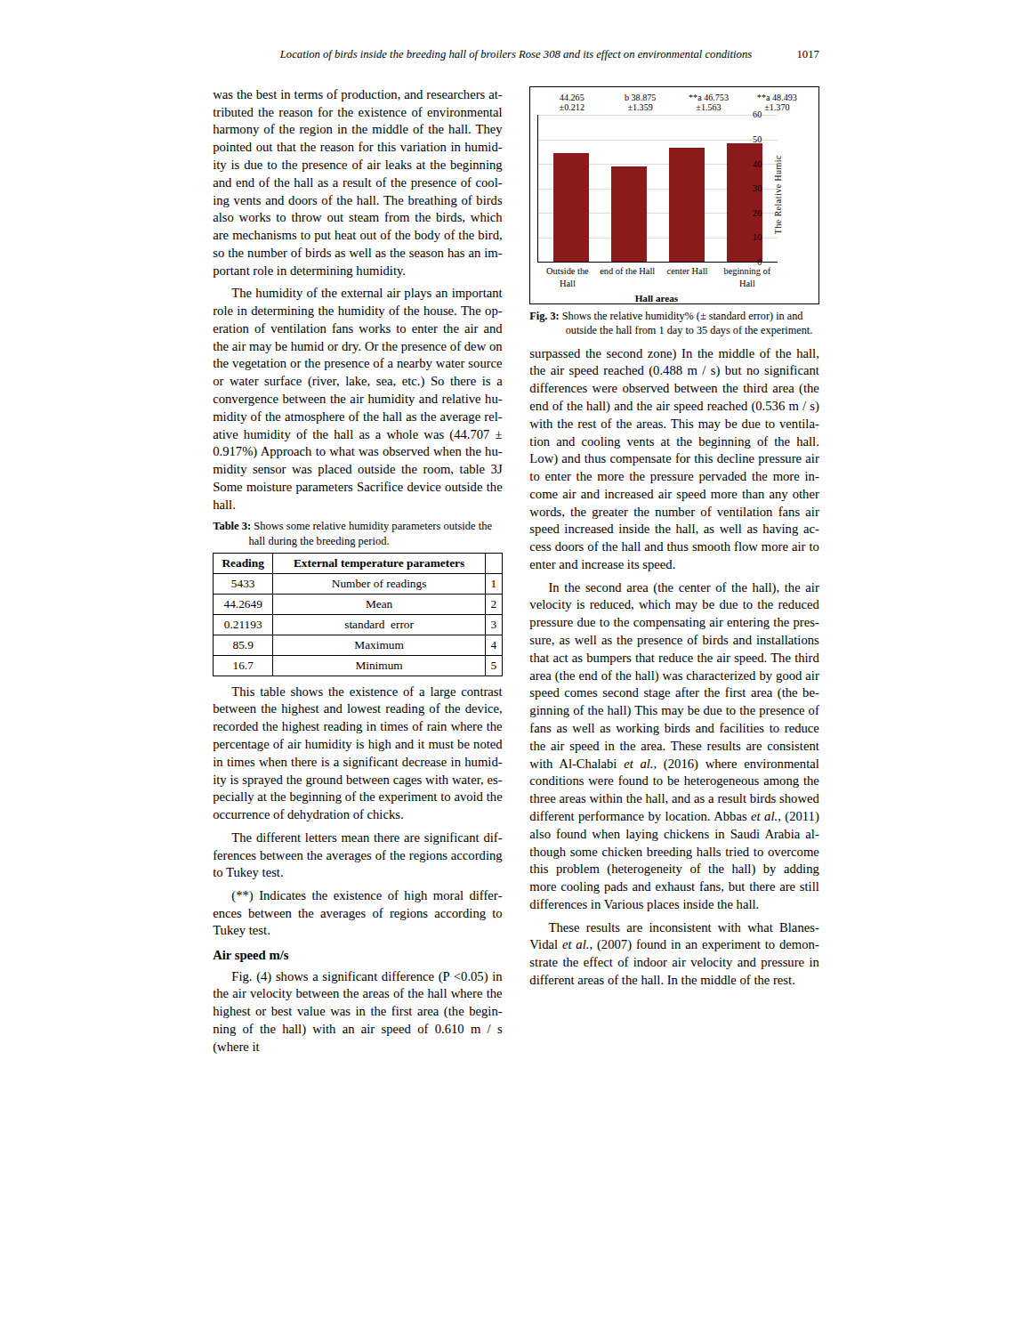Location of birds inside the breeding hall of broilers Rose 308 and its effect on environmental conditions 1017
was the best in terms of production, and researchers attributed the reason for the existence of environmental harmony of the region in the middle of the hall. They pointed out that the reason for this variation in humidity is due to the presence of air leaks at the beginning and end of the hall as a result of the presence of cooling vents and doors of the hall. The breathing of birds also works to throw out steam from the birds, which are mechanisms to put heat out of the body of the bird, so the number of birds as well as the season has an important role in determining humidity.
The humidity of the external air plays an important role in determining the humidity of the house. The operation of ventilation fans works to enter the air and the air may be humid or dry. Or the presence of dew on the vegetation or the presence of a nearby water source or water surface (river, lake, sea, etc.) So there is a convergence between the air humidity and relative humidity of the atmosphere of the hall as the average relative humidity of the hall as a whole was (44.707 ± 0.917%) Approach to what was observed when the humidity sensor was placed outside the room, table 3J Some moisture parameters Sacrifice device outside the hall.
Table 3: Shows some relative humidity parameters outside thehall during the breeding period.
| Reading | External temperature parameters | |
| --- | --- | --- |
| 5433 | Number of readings | 1 |
| 44.2649 | Mean | 2 |
| 0.21193 | standard error | 3 |
| 85.9 | Maximum | 4 |
| 16.7 | Minimum | 5 |
This table shows the existence of a large contrast between the highest and lowest reading of the device, recorded the highest reading in times of rain where the percentage of air humidity is high and it must be noted in times when there is a significant decrease in humidity is sprayed the ground between cages with water, especially at the beginning of the experiment to avoid the occurrence of dehydration of chicks.
The different letters mean there are significant differences between the averages of the regions according to Tukey test.
(**) Indicates the existence of high moral differences between the averages of regions according to Tukey test.
Air speed m/s
Fig. (4) shows a significant difference (P <0.05) in the air velocity between the areas of the hall where the highest or best value was in the first area (the beginning of the hall) with an air speed of 0.610 m / s (where it
44.265
±0.212
b 38.875
±1.359
**a 46.753
±1.563
**a 48.493
±1.370
60 50 40 30 20 10 0
The Relative Humic
Outside the Hall
end of the Hall
center Hall
beginning of Hall
Hall areas
Fig. 3: Shows the relative humidity% (± standard error) in andoutside the hall from 1 day to 35 days of the experiment.
surpassed the second zone) In the middle of the hall, the air speed reached (0.488 m / s) but no significant differences were observed between the third area (the end of the hall) and the air speed reached (0.536 m / s) with the rest of the areas. This may be due to ventilation and cooling vents at the beginning of the hall. Low) and thus compensate for this decline pressure air to enter the more the pressure pervaded the more income air and increased air speed more than any other words, the greater the number of ventilation fans air speed increased inside the hall, as well as having access doors of the hall and thus smooth flow more air to enter and increase its speed.
In the second area (the center of the hall), the air velocity is reduced, which may be due to the reduced pressure due to the compensating air entering the pressure, as well as the presence of birds and installations that act as bumpers that reduce the air speed. The third area (the end of the hall) was characterized by good air speed comes second stage after the first area (the beginning of the hall) This may be due to the presence of fans as well as working birds and facilities to reduce the air speed in the area. These results are consistent with Al-Chalabi et al., (2016) where environmental conditions were found to be heterogeneous among the three areas within the hall, and as a result birds showed different performance by location. Abbas et al., (2011) also found when laying chickens in Saudi Arabia although some chicken breeding halls tried to overcome this problem (heterogeneity of the hall) by adding more cooling pads and exhaust fans, but there are still differences in Various places inside the hall.
These results are inconsistent with what Blanes-Vidal et al., (2007) found in an experiment to demonstrate the effect of indoor air velocity and pressure in different areas of the hall. In the middle of the rest.